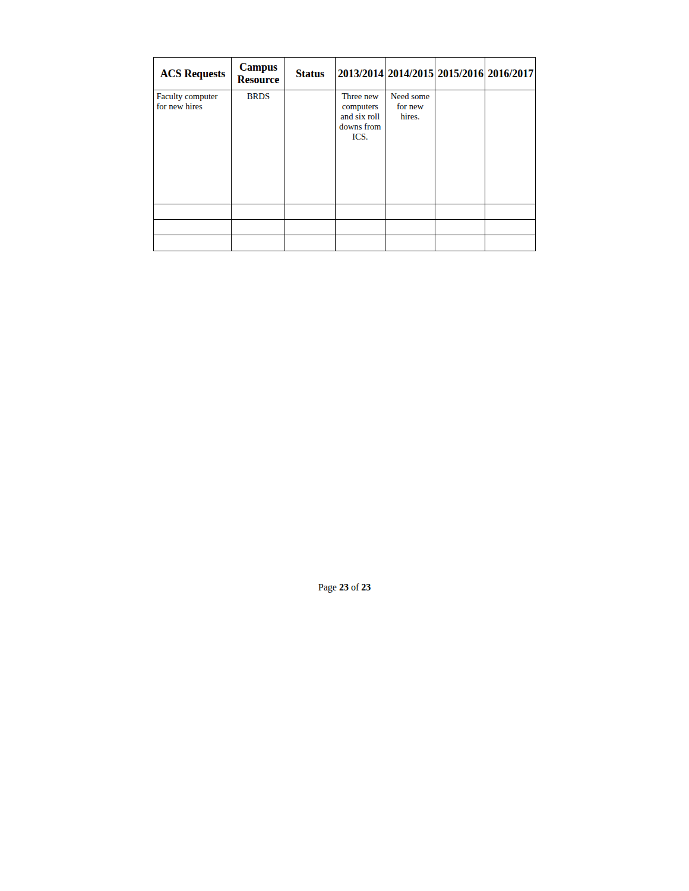| ACS Requests | Campus Resource | Status | 2013/2014 | 2014/2015 | 2015/2016 | 2016/2017 |
| --- | --- | --- | --- | --- | --- | --- |
| Faculty computer for new hires | BRDS | | Three new computers and six roll downs from ICS. | Need some for new hires. | | |
Page 23 of 23